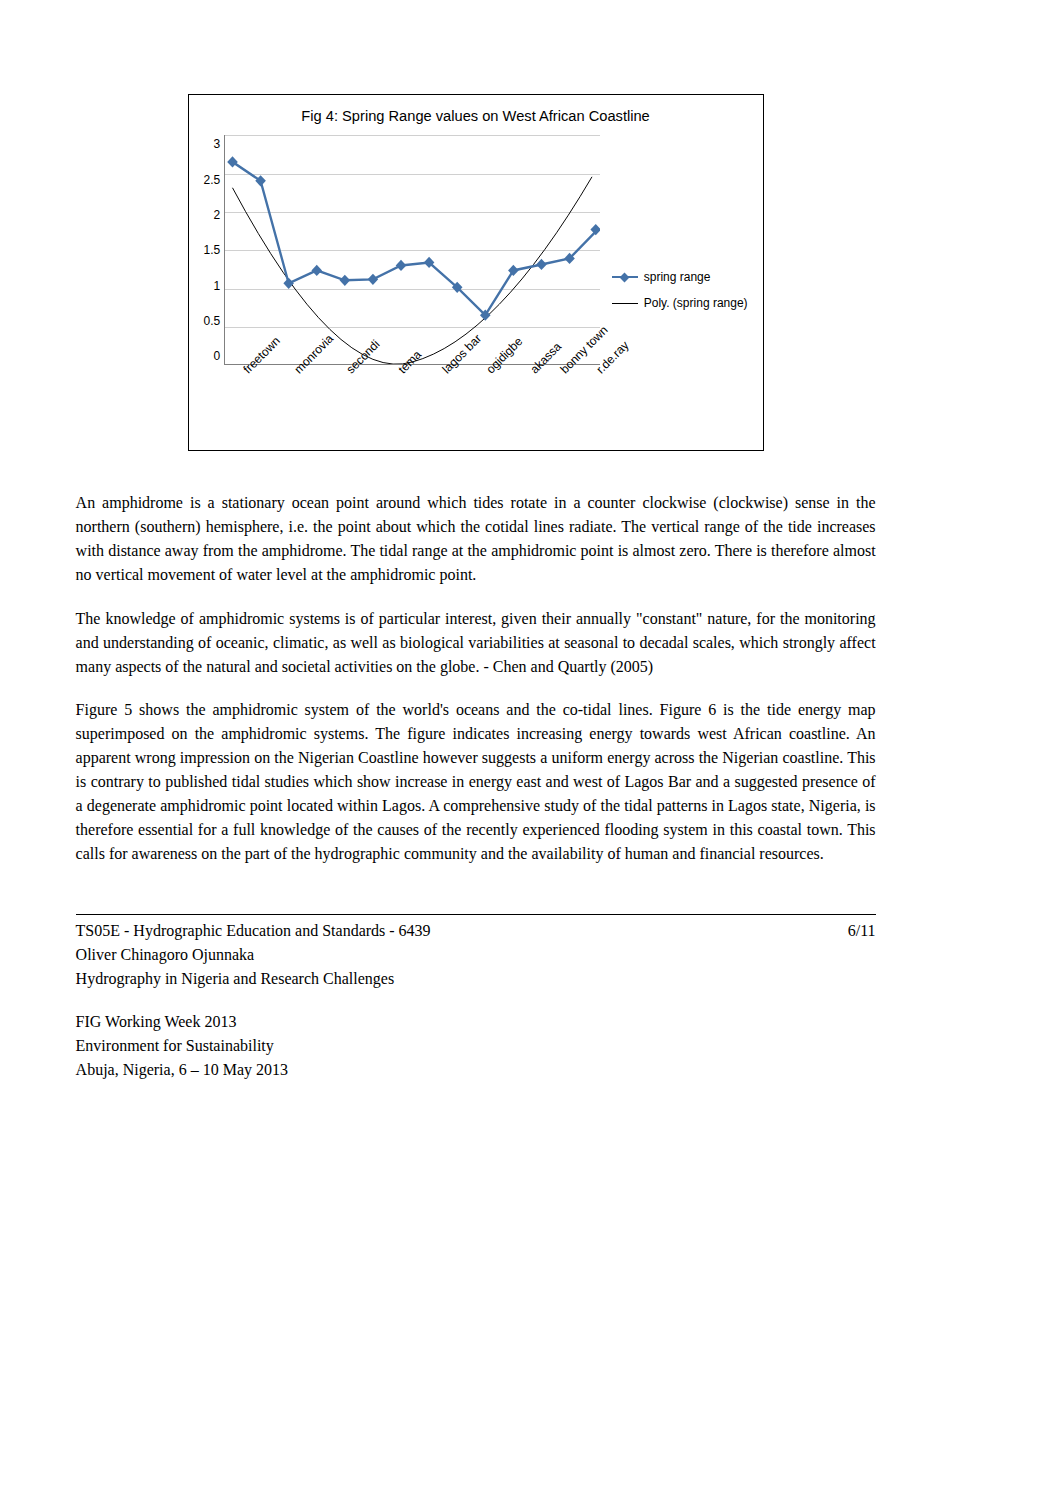Fig 4: Spring Range values on West African Coastline
3 2.5 2 1.5 1 0.5 0
freetown monrovia secondi tema lagos bar ogidigbe akassa bonny town r.de.ray
spring range
Poly. (spring range)
An amphidrome is a stationary ocean point around which tides rotate in a counter clockwise (clockwise) sense in the northern (southern) hemisphere, i.e. the point about which the cotidal lines radiate. The vertical range of the tide increases with distance away from the amphidrome. The tidal range at the amphidromic point is almost zero. There is therefore almost no vertical movement of water level at the amphidromic point.
The knowledge of amphidromic systems is of particular interest, given their annually "constant" nature, for the monitoring and understanding of oceanic, climatic, as well as biological variabilities at seasonal to decadal scales, which strongly affect many aspects of the natural and societal activities on the globe. - Chen and Quartly (2005)
Figure 5 shows the amphidromic system of the world's oceans and the co-tidal lines. Figure 6 is the tide energy map superimposed on the amphidromic systems. The figure indicates increasing energy towards west African coastline. An apparent wrong impression on the Nigerian Coastline however suggests a uniform energy across the Nigerian coastline. This is contrary to published tidal studies which show increase in energy east and west of Lagos Bar and a suggested presence of a degenerate amphidromic point located within Lagos. A comprehensive study of the tidal patterns in Lagos state, Nigeria, is therefore essential for a full knowledge of the causes of the recently experienced flooding system in this coastal town. This calls for awareness on the part of the hydrographic community and the availability of human and financial resources.
TS05E - Hydrographic Education and Standards - 6439 6/11
Oliver Chinagoro Ojunnaka
Hydrography in Nigeria and Research Challenges
FIG Working Week 2013
Environment for Sustainability
Abuja, Nigeria, 6 – 10 May 2013